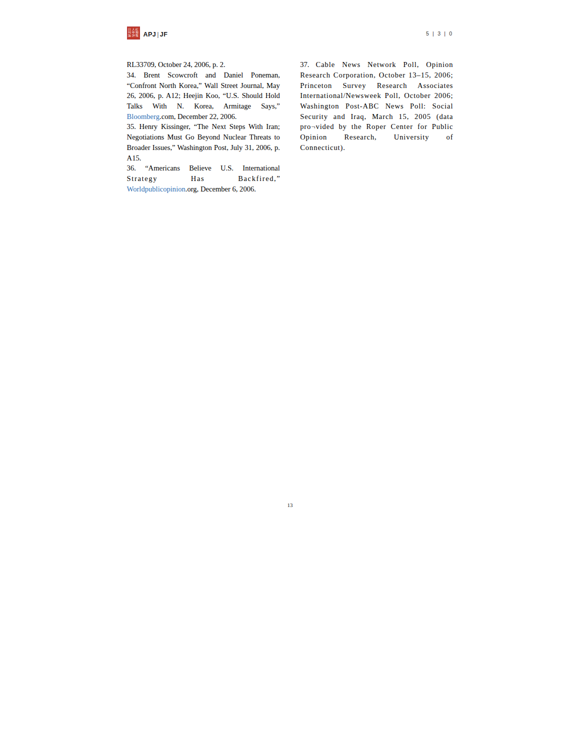日 人 紅 刊 中 期 論 評 報
APJ|JF
5 | 3 | 0
RL33709, October 24, 2006, p. 2.
34. Brent Scowcroft and Daniel Poneman, “Confront North Korea,” Wall Street Journal, May 26, 2006, p. A12; Heejin Koo, “U.S. Should Hold Talks With N. Korea, Armitage Says,” Bloomberg.com, December 22, 2006.
35. Henry Kissinger, “The Next Steps With Iran; Negotiations Must Go Beyond Nuclear Threats to Broader Issues,” Washington Post, July 31, 2006, p. A15.
36. “Americans Believe U.S. International Strategy Has Backfired,” Worldpublicopinion.org, December 6, 2006.
37. Cable News Network Poll, Opinion Research Corporation, October 13–15, 2006; Princeton Survey Research Associates International/Newsweek Poll, October 2006; Washington Post-ABC News Poll: Social Security and Iraq, March 15, 2005 (data pro¬vided by the Roper Center for Public Opinion Research, University of Connecticut).
13